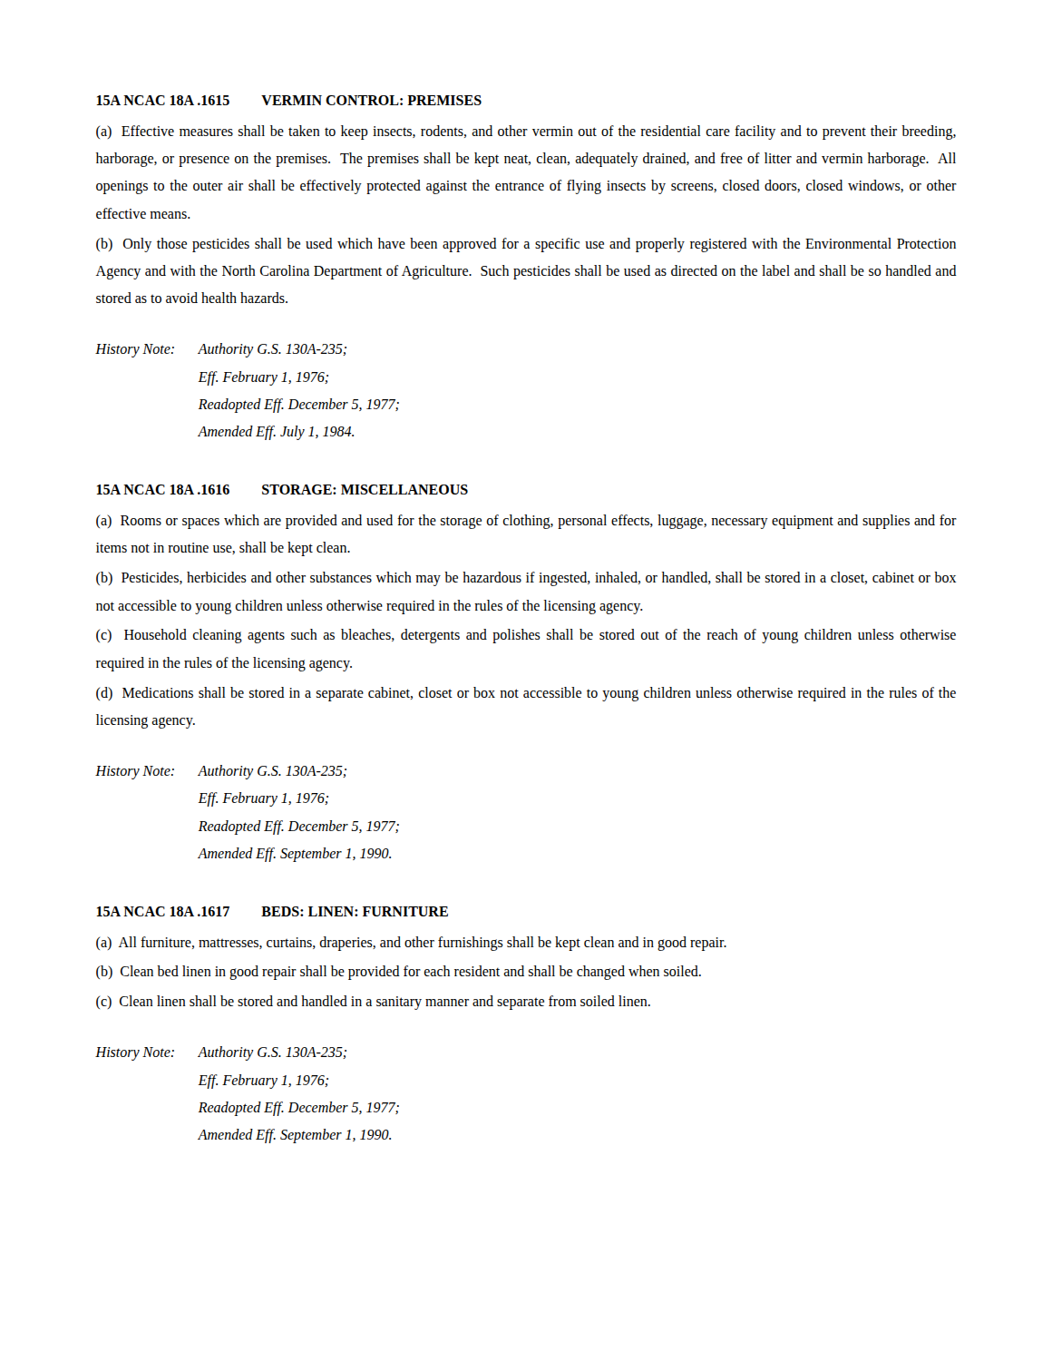15A NCAC 18A .1615 VERMIN CONTROL: PREMISES
(a) Effective measures shall be taken to keep insects, rodents, and other vermin out of the residential care facility and to prevent their breeding, harborage, or presence on the premises. The premises shall be kept neat, clean, adequately drained, and free of litter and vermin harborage. All openings to the outer air shall be effectively protected against the entrance of flying insects by screens, closed doors, closed windows, or other effective means.
(b) Only those pesticides shall be used which have been approved for a specific use and properly registered with the Environmental Protection Agency and with the North Carolina Department of Agriculture. Such pesticides shall be used as directed on the label and shall be so handled and stored as to avoid health hazards.
| History Note: | Authority G.S. 130A-235; |
| | Eff. February 1, 1976; |
| | Readopted Eff. December 5, 1977; |
| | Amended Eff. July 1, 1984. |
15A NCAC 18A .1616 STORAGE: MISCELLANEOUS
(a) Rooms or spaces which are provided and used for the storage of clothing, personal effects, luggage, necessary equipment and supplies and for items not in routine use, shall be kept clean.
(b) Pesticides, herbicides and other substances which may be hazardous if ingested, inhaled, or handled, shall be stored in a closet, cabinet or box not accessible to young children unless otherwise required in the rules of the licensing agency.
(c) Household cleaning agents such as bleaches, detergents and polishes shall be stored out of the reach of young children unless otherwise required in the rules of the licensing agency.
(d) Medications shall be stored in a separate cabinet, closet or box not accessible to young children unless otherwise required in the rules of the licensing agency.
| History Note: | Authority G.S. 130A-235; |
| | Eff. February 1, 1976; |
| | Readopted Eff. December 5, 1977; |
| | Amended Eff. September 1, 1990. |
15A NCAC 18A .1617 BEDS: LINEN: FURNITURE
(a) All furniture, mattresses, curtains, draperies, and other furnishings shall be kept clean and in good repair.
(b) Clean bed linen in good repair shall be provided for each resident and shall be changed when soiled.
(c) Clean linen shall be stored and handled in a sanitary manner and separate from soiled linen.
| History Note: | Authority G.S. 130A-235; |
| | Eff. February 1, 1976; |
| | Readopted Eff. December 5, 1977; |
| | Amended Eff. September 1, 1990. |